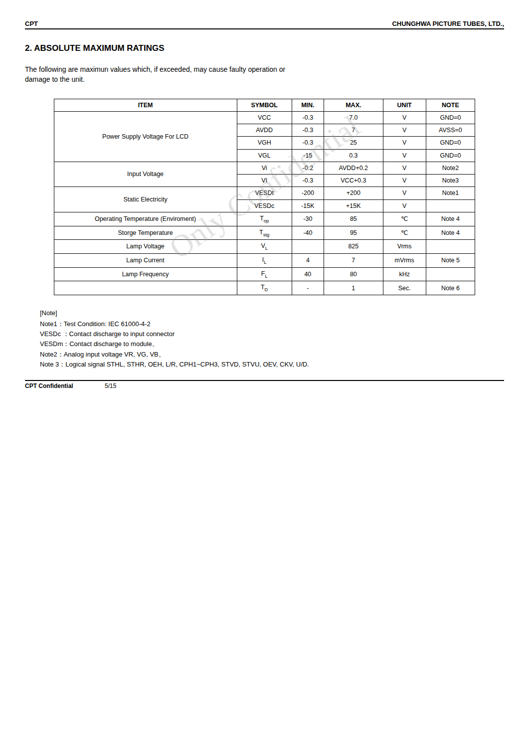CPT CHUNGHWA PICTURE TUBES, LTD.,
2. ABSOLUTE MAXIMUM RATINGS
The following are maximun values which, if exceeded, may cause faulty operation or
damage to the unit.
| ITEM | SYMBOL | MIN. | MAX. | UNIT | NOTE |
| --- | --- | --- | --- | --- | --- |
| Power Supply Voltage For LCD | VCC | -0.3 | 7.0 | V | GND=0 |
| AVDD | -0.3 | 7 | V | AVSS=0 |
| VGH | -0.3 | 25 | V | GND=0 |
| VGL | -15 | 0.3 | V | GND=0 |
| Input Voltage | Vi | -0.2 | AVDD+0.2 | V | Note2 |
| VI | -0.3 | VCC+0.3 | V | Note3 |
| Static Electricity | VESDt | -200 | +200 | V | Note1 |
| VESDc | -15K | +15K | V | |
| Operating Temperature (Enviroment) | T op | -30 | 85 | ℃ | Note 4 |
| Storge Temperature | T stg | -40 | 95 | ℃ | Note 4 |
| Lamp Voltage | V L | | 825 | Vrms | |
| Lamp Current | I L | 4 | 7 | mVrms | Note 5 |
| Lamp Frequency | F L | 40 | 80 | kHz | |
| | T D | - | 1 | Sec. | Note 6 |
[Note]
Note1：Test Condition: IEC 61000-4-2
VESDc ：Contact discharge to input connector
VESDm：Contact discharge to module。
Note2：Analog input voltage VR, VG, VB。
Note 3：Logical signal STHL, STHR, OEH, L/R, CPH1~CPH3, STVD, STVU, OEV, CKV, U/D.
Only Confidential
CPT Confidential 5/15